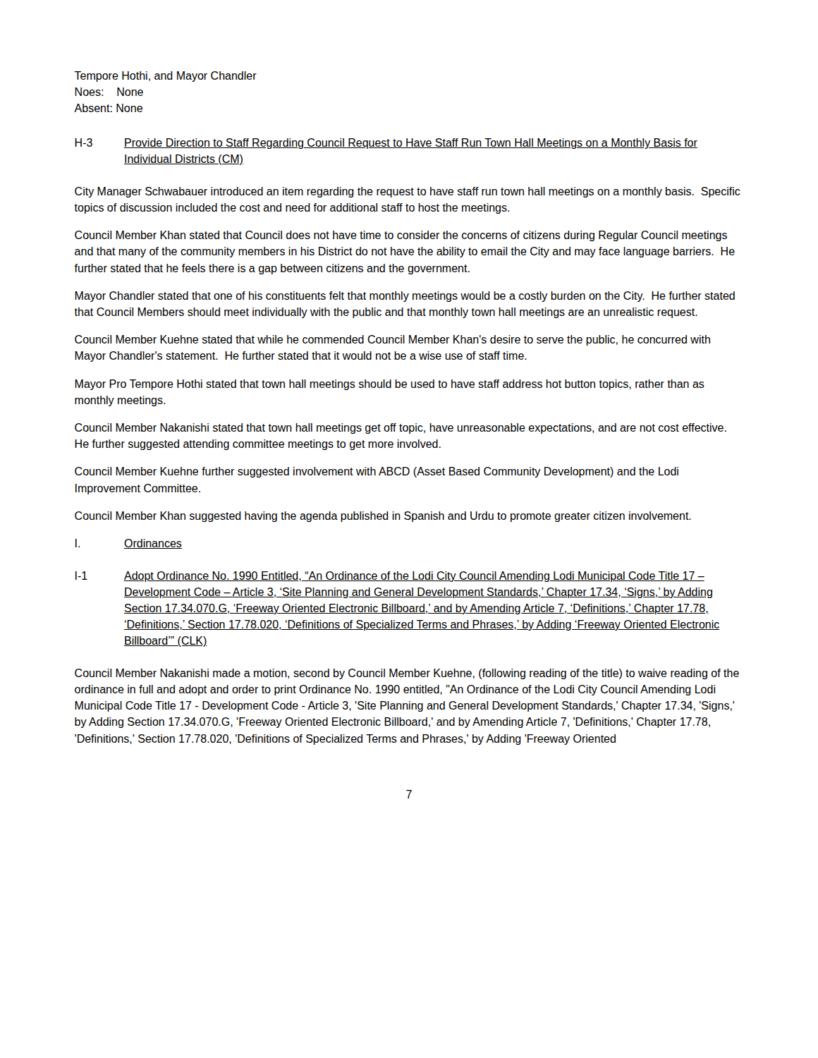Tempore Hothi, and Mayor Chandler
Noes: None
Absent: None
H-3
Provide Direction to Staff Regarding Council Request to Have Staff Run Town Hall Meetings on a Monthly Basis for Individual Districts (CM)
City Manager Schwabauer introduced an item regarding the request to have staff run town hall meetings on a monthly basis. Specific topics of discussion included the cost and need for additional staff to host the meetings.
Council Member Khan stated that Council does not have time to consider the concerns of citizens during Regular Council meetings and that many of the community members in his District do not have the ability to email the City and may face language barriers. He further stated that he feels there is a gap between citizens and the government.
Mayor Chandler stated that one of his constituents felt that monthly meetings would be a costly burden on the City. He further stated that Council Members should meet individually with the public and that monthly town hall meetings are an unrealistic request.
Council Member Kuehne stated that while he commended Council Member Khan's desire to serve the public, he concurred with Mayor Chandler's statement. He further stated that it would not be a wise use of staff time.
Mayor Pro Tempore Hothi stated that town hall meetings should be used to have staff address hot button topics, rather than as monthly meetings.
Council Member Nakanishi stated that town hall meetings get off topic, have unreasonable expectations, and are not cost effective. He further suggested attending committee meetings to get more involved.
Council Member Kuehne further suggested involvement with ABCD (Asset Based Community Development) and the Lodi Improvement Committee.
Council Member Khan suggested having the agenda published in Spanish and Urdu to promote greater citizen involvement.
I.
Ordinances
I-1
Adopt Ordinance No. 1990 Entitled, “An Ordinance of the Lodi City Council Amending Lodi Municipal Code Title 17 – Development Code – Article 3, ‘Site Planning and General Development Standards,’ Chapter 17.34, ‘Signs,’ by Adding Section 17.34.070.G, ‘Freeway Oriented Electronic Billboard,’ and by Amending Article 7, ‘Definitions,’ Chapter 17.78, ‘Definitions,’ Section 17.78.020, ‘Definitions of Specialized Terms and Phrases,’ by Adding ‘Freeway Oriented Electronic Billboard’” (CLK)
Council Member Nakanishi made a motion, second by Council Member Kuehne, (following reading of the title) to waive reading of the ordinance in full and adopt and order to print Ordinance No. 1990 entitled, "An Ordinance of the Lodi City Council Amending Lodi Municipal Code Title 17 - Development Code - Article 3, 'Site Planning and General Development Standards,' Chapter 17.34, 'Signs,' by Adding Section 17.34.070.G, 'Freeway Oriented Electronic Billboard,' and by Amending Article 7, 'Definitions,' Chapter 17.78, 'Definitions,' Section 17.78.020, 'Definitions of Specialized Terms and Phrases,' by Adding 'Freeway Oriented
7